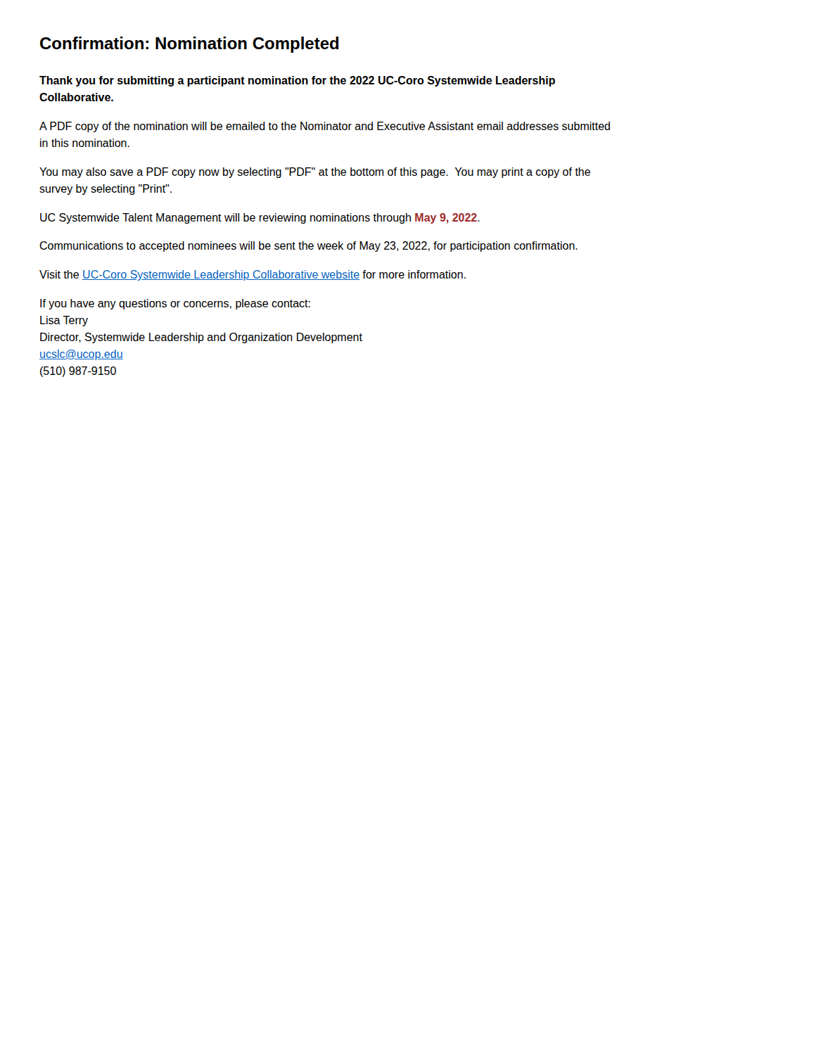Confirmation: Nomination Completed
Thank you for submitting a participant nomination for the 2022 UC-Coro Systemwide Leadership Collaborative.
A PDF copy of the nomination will be emailed to the Nominator and Executive Assistant email addresses submitted in this nomination.
You may also save a PDF copy now by selecting "PDF" at the bottom of this page. You may print a copy of the survey by selecting "Print".
UC Systemwide Talent Management will be reviewing nominations through May 9, 2022.
Communications to accepted nominees will be sent the week of May 23, 2022, for participation confirmation.
Visit the UC-Coro Systemwide Leadership Collaborative website for more information.
If you have any questions or concerns, please contact:
Lisa Terry
Director, Systemwide Leadership and Organization Development
ucslc@ucop.edu
(510) 987-9150